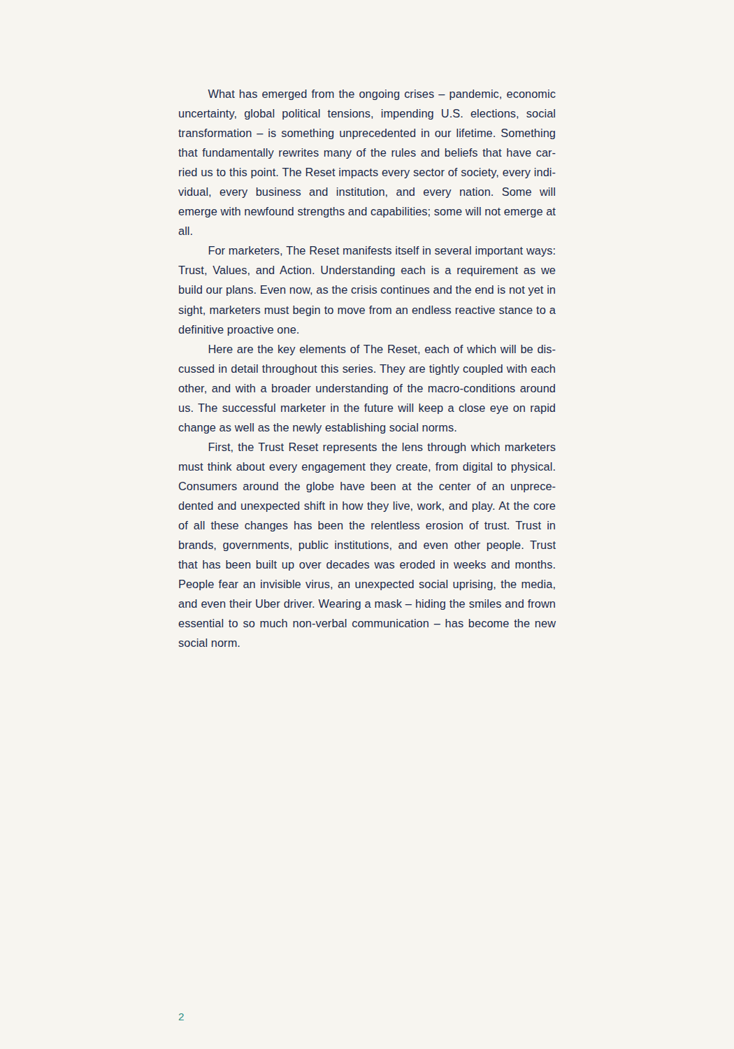What has emerged from the ongoing crises – pandemic, economic uncertainty, global political tensions, impending U.S. elections, social transformation – is something unprecedented in our lifetime. Something that fundamentally rewrites many of the rules and beliefs that have carried us to this point. The Reset impacts every sector of society, every individual, every business and institution, and every nation. Some will emerge with newfound strengths and capabilities; some will not emerge at all.
For marketers, The Reset manifests itself in several important ways: Trust, Values, and Action. Understanding each is a requirement as we build our plans. Even now, as the crisis continues and the end is not yet in sight, marketers must begin to move from an endless reactive stance to a definitive proactive one.
Here are the key elements of The Reset, each of which will be discussed in detail throughout this series. They are tightly coupled with each other, and with a broader understanding of the macro-conditions around us. The successful marketer in the future will keep a close eye on rapid change as well as the newly establishing social norms.
First, the Trust Reset represents the lens through which marketers must think about every engagement they create, from digital to physical. Consumers around the globe have been at the center of an unprecedented and unexpected shift in how they live, work, and play. At the core of all these changes has been the relentless erosion of trust. Trust in brands, governments, public institutions, and even other people. Trust that has been built up over decades was eroded in weeks and months. People fear an invisible virus, an unexpected social uprising, the media, and even their Uber driver. Wearing a mask – hiding the smiles and frown essential to so much non-verbal communication – has become the new social norm.
2